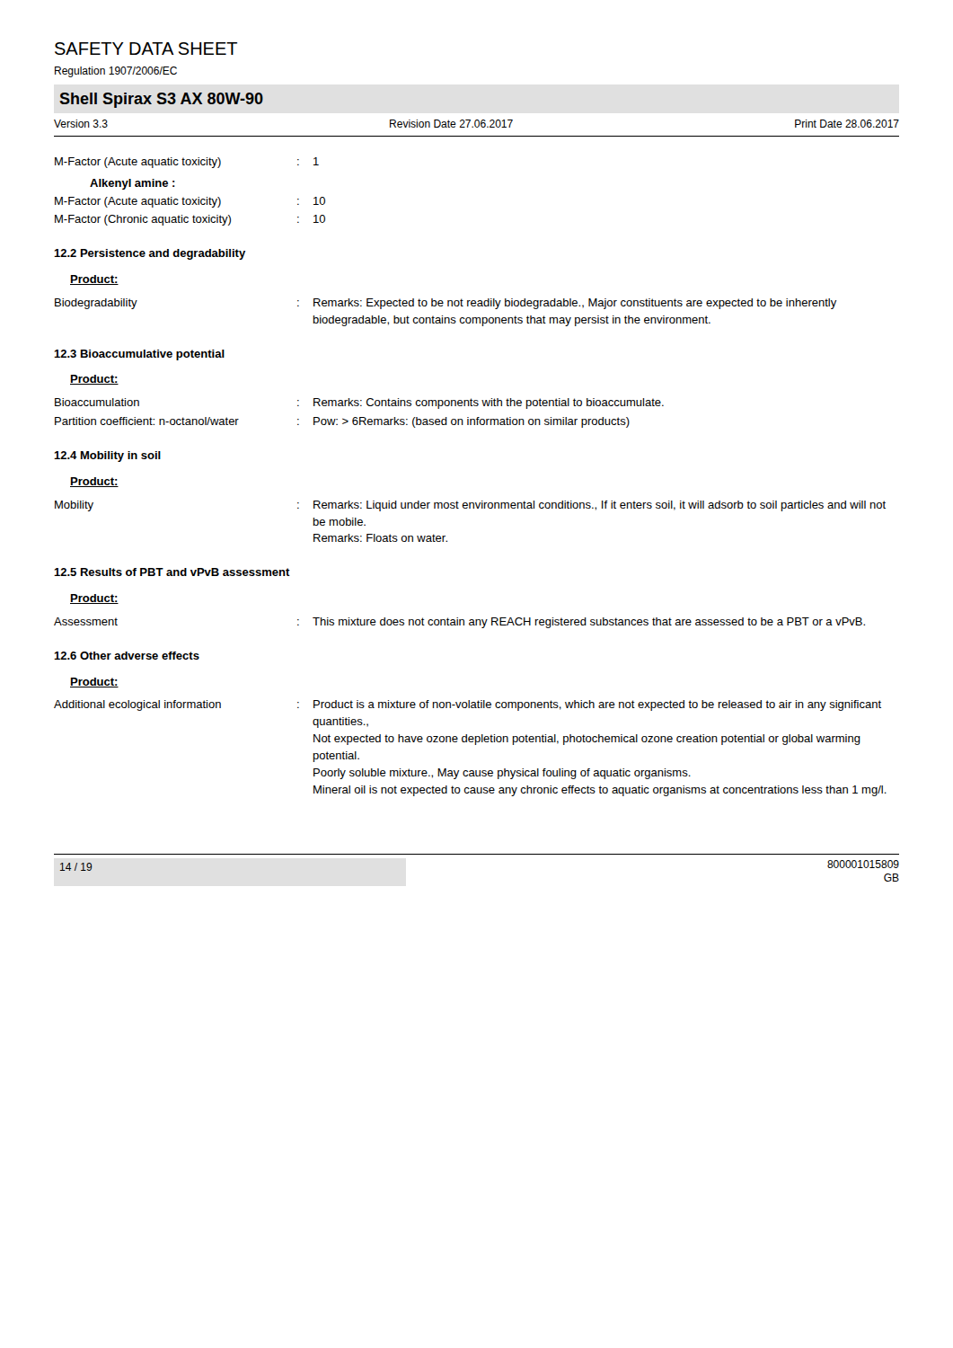SAFETY DATA SHEET
Regulation 1907/2006/EC
Shell Spirax S3 AX 80W-90
Version 3.3 Revision Date 27.06.2017 Print Date 28.06.2017
| M-Factor (Acute aquatic toxicity) | : | 1 |
Alkenyl amine :
| M-Factor (Acute aquatic toxicity) | : | 10 |
| M-Factor (Chronic aquatic toxicity) | : | 10 |
12.2 Persistence and degradability
Product:
| Biodegradability | : | Remarks: Expected to be not readily biodegradable., Major constituents are expected to be inherently biodegradable, but contains components that may persist in the environment. |
12.3 Bioaccumulative potential
Product:
| Bioaccumulation | : | Remarks: Contains components with the potential to bioaccumulate. |
| Partition coefficient: n-octanol/water | : | Pow: > 6Remarks: (based on information on similar products) |
12.4 Mobility in soil
Product:
| Mobility | : | Remarks: Liquid under most environmental conditions., If it enters soil, it will adsorb to soil particles and will not be mobile. Remarks: Floats on water. |
12.5 Results of PBT and vPvB assessment
Product:
| Assessment | : | This mixture does not contain any REACH registered substances that are assessed to be a PBT or a vPvB. |
12.6 Other adverse effects
Product:
| Additional ecological information | : | Product is a mixture of non-volatile components, which are not expected to be released to air in any significant quantities., Not expected to have ozone depletion potential, photochemical ozone creation potential or global warming potential. Poorly soluble mixture., May cause physical fouling of aquatic organisms. Mineral oil is not expected to cause any chronic effects to aquatic organisms at concentrations less than 1 mg/l. |
14 / 19
800001015809
GB